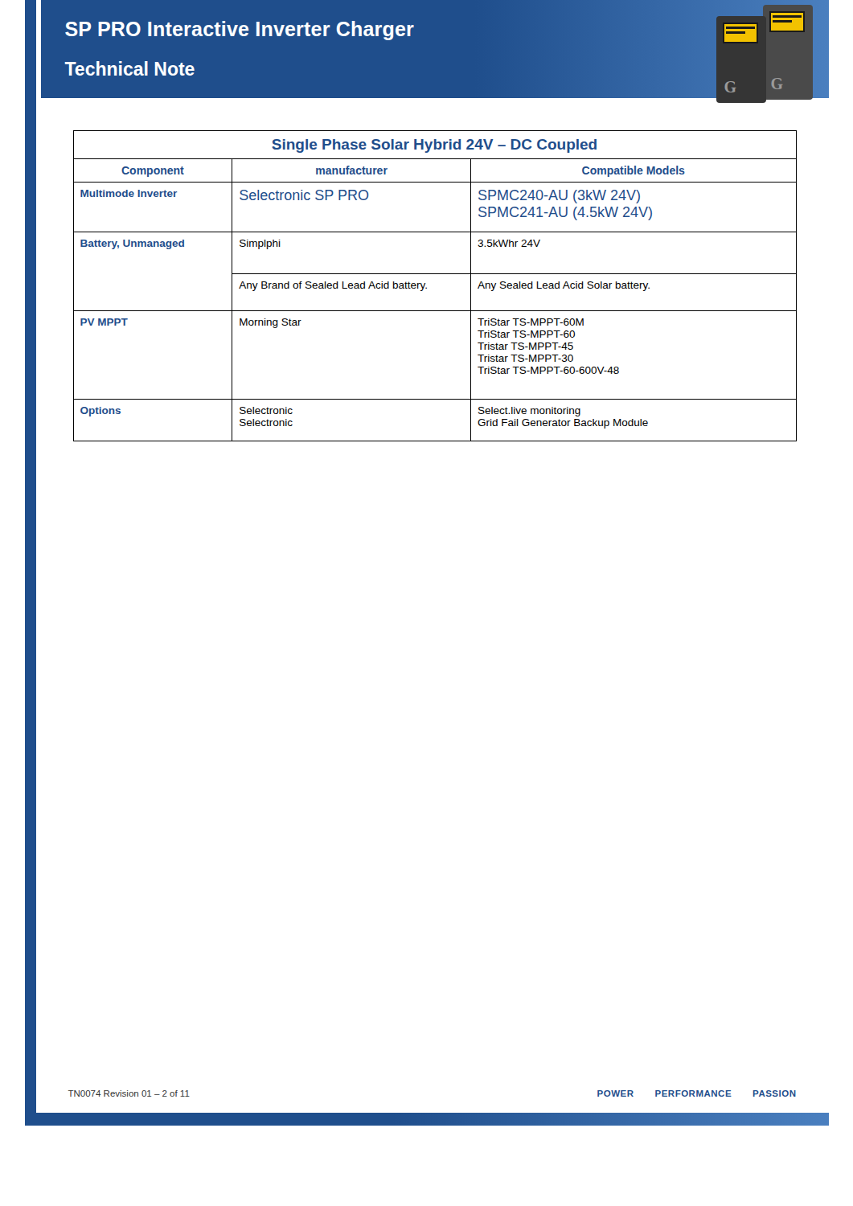SP PRO Interactive Inverter Charger
Technical Note
G
G
Single Phase Solar Hybrid 24V – DC Coupled
| Component | manufacturer | Compatible Models |
| --- | --- | --- |
| Multimode Inverter | Selectronic SP PRO | SPMC240-AU (3kW 24V) SPMC241-AU (4.5kW 24V) |
| Battery, Unmanaged | Simplphi | 3.5kWhr 24V |
| Any Brand of Sealed Lead Acid battery. | Any Sealed Lead Acid Solar battery. |
| PV MPPT | Morning Star | TriStar TS-MPPT-60M TriStar TS-MPPT-60 Tristar TS-MPPT-45 Tristar TS-MPPT-30 TriStar TS-MPPT-60-600V-48 |
| Options | Selectronic Selectronic | Select.live monitoring Grid Fail Generator Backup Module |
TN0074 Revision 01 – 2 of 11
POWER PERFORMANCE PASSION